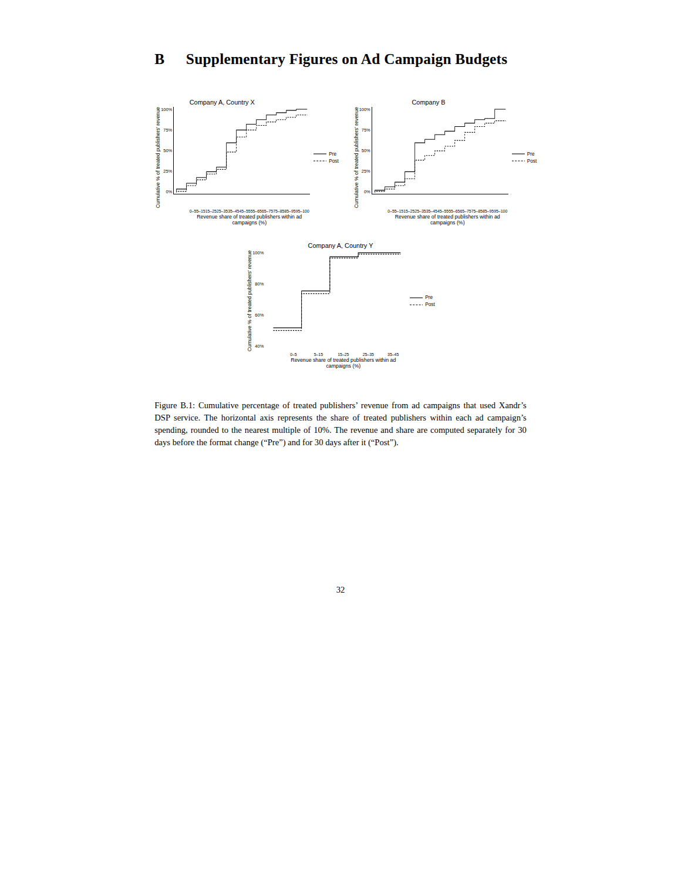BSupplementary Figures on Ad Campaign Budgets
Company A, Country X
Cumulative % of treated publishers' revenue
100% 75% 50% 25% 0%
Pre
Post
0–55–1515–2525–3535–4545–5555–6565–7575–8585–9595–100
Revenue share of treated publishers within ad campaigns (%)
Company B
Cumulative % of treated publishers' revenue
100% 75% 50% 25% 0%
Pre
Post
0–55–1515–2525–3535–4545–5555–6565–7575–8585–9595–100
Revenue share of treated publishers within ad campaigns (%)
Company A, Country Y
Cumulative % of treated publishers' revenue
100% 80% 60% 40%
Pre
Post
0–55–1515–2525–3535–45
Revenue share of treated publishers within ad campaigns (%)
Figure B.1: Cumulative percentage of treated publishers’ revenue from ad campaigns that used Xandr’s DSP service. The horizontal axis represents the share of treated publishers within each ad campaign’s spending, rounded to the nearest multiple of 10%. The revenue and share are computed separately for 30 days before the format change (“Pre”) and for 30 days after it (“Post”).
32